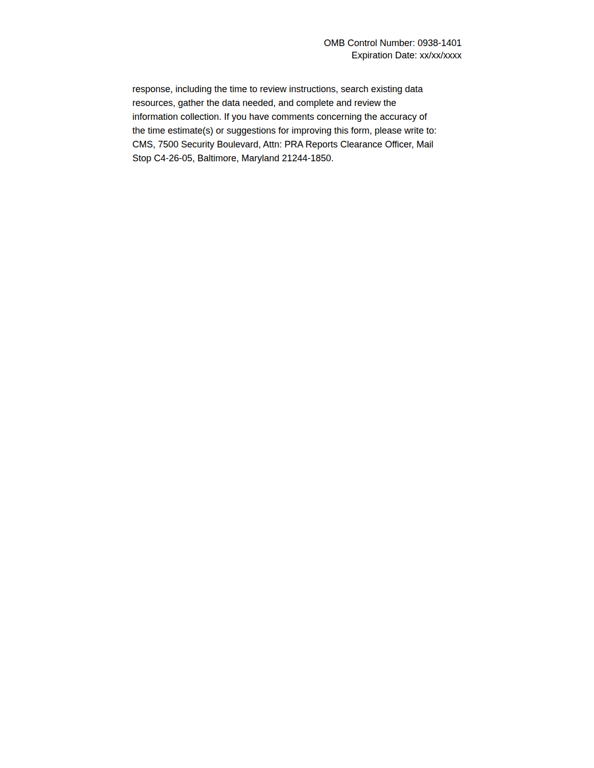OMB Control Number: 0938-1401
Expiration Date: xx/xx/xxxx
response, including the time to review instructions, search existing data resources, gather the data needed, and complete and review the information collection. If you have comments concerning the accuracy of the time estimate(s) or suggestions for improving this form, please write to: CMS, 7500 Security Boulevard, Attn: PRA Reports Clearance Officer, Mail Stop C4-26-05, Baltimore, Maryland 21244-1850.